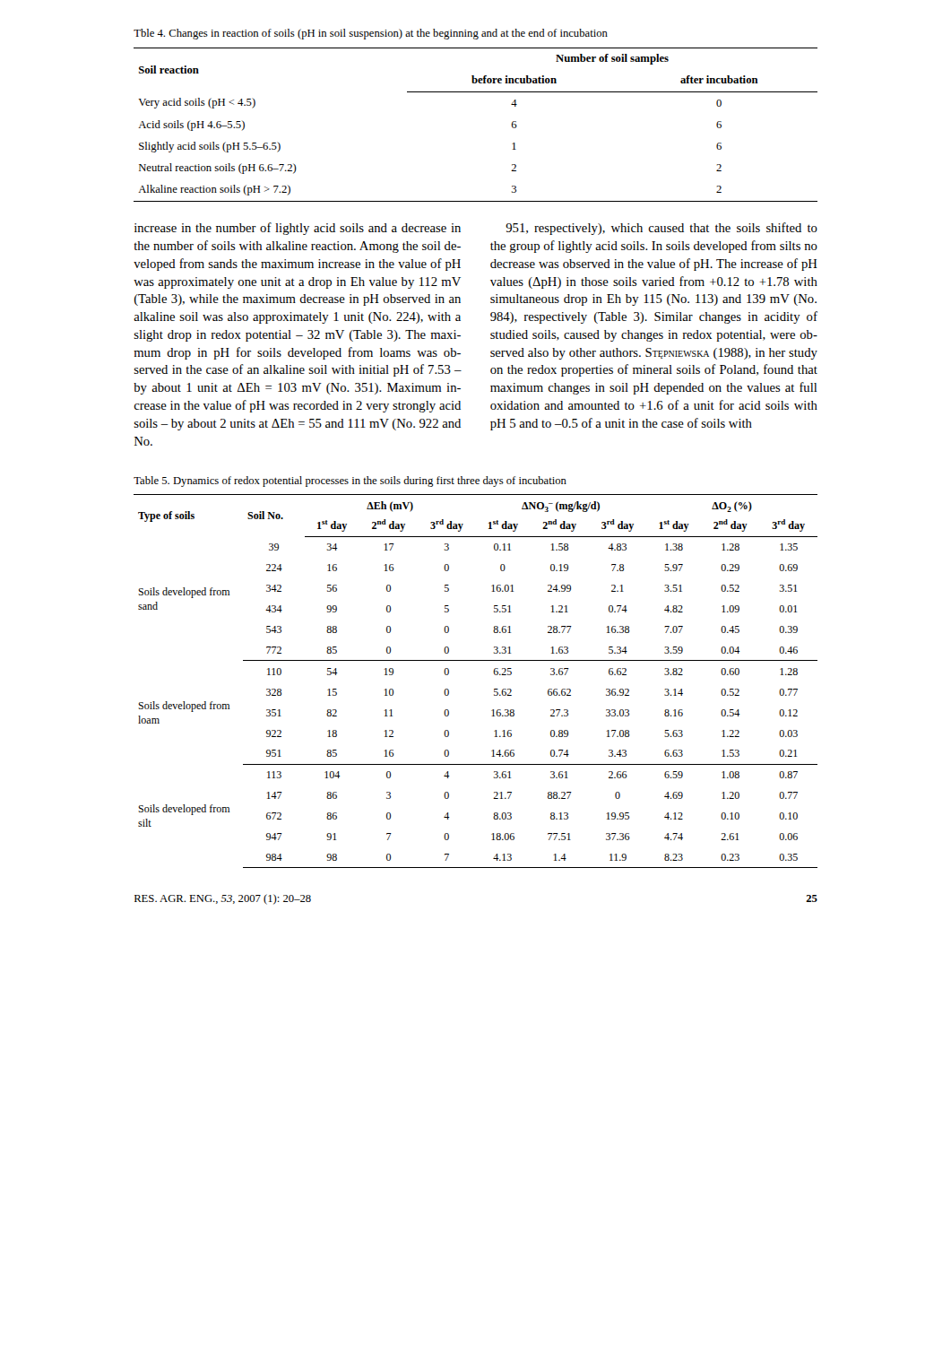Tble 4. Changes in reaction of soils (pH in soil suspension) at the beginning and at the end of incubation
| Soil reaction | Number of soil samples |
| --- | --- |
| before incubation | after incubation |
| Very acid soils (pH < 4.5) | 4 | 0 |
| Acid soils (pH 4.6–5.5) | 6 | 6 |
| Slightly acid soils (pH 5.5–6.5) | 1 | 6 |
| Neutral reaction soils (pH 6.6–7.2) | 2 | 2 |
| Alkaline reaction soils (pH > 7.2) | 3 | 2 |
increase in the number of lightly acid soils and a decrease in the number of soils with alkaline reaction. Among the soil developed from sands the maximum increase in the value of pH was approximately one unit at a drop in Eh value by 112 mV (Table 3), while the maximum decrease in pH observed in an alkaline soil was also approximately 1 unit (No. 224), with a slight drop in redox potential – 32 mV (Table 3). The maximum drop in pH for soils developed from loams was observed in the case of an alkaline soil with initial pH of 7.53 – by about 1 unit at ΔEh = 103 mV (No. 351). Maximum increase in the value of pH was recorded in 2 very strongly acid soils – by about 2 units at ΔEh = 55 and 111 mV (No. 922 and No.
951, respectively), which caused that the soils shifted to the group of lightly acid soils. In soils developed from silts no decrease was observed in the value of pH. The increase of pH values (ΔpH) in those soils varied from +0.12 to +1.78 with simultaneous drop in Eh by 115 (No. 113) and 139 mV (No. 984), respectively (Table 3). Similar changes in acidity of studied soils, caused by changes in redox potential, were observed also by other authors. Stępniewska (1988), in her study on the redox properties of mineral soils of Poland, found that maximum changes in soil pH depended on the values at full oxidation and amounted to +1.6 of a unit for acid soils with pH 5 and to –0.5 of a unit in the case of soils with
Table 5. Dynamics of redox potential processes in the soils during first three days of incubation
| Type of soils | Soil No. | ΔEh (mV) | ΔNO 3 – (mg/kg/d) | ΔO 2 (%) |
| --- | --- | --- | --- | --- |
| 1 st day | 2 nd day | 3 rd day | 1 st day | 2 nd day | 3 rd day | 1 st day | 2 nd day | 3 rd day |
| Soils developed from sand | 39 | 34 | 17 | 3 | 0.11 | 1.58 | 4.83 | 1.38 | 1.28 | 1.35 |
| 224 | 16 | 16 | 0 | 0 | 0.19 | 7.8 | 5.97 | 0.29 | 0.69 |
| 342 | 56 | 0 | 5 | 16.01 | 24.99 | 2.1 | 3.51 | 0.52 | 3.51 |
| 434 | 99 | 0 | 5 | 5.51 | 1.21 | 0.74 | 4.82 | 1.09 | 0.01 |
| 543 | 88 | 0 | 0 | 8.61 | 28.77 | 16.38 | 7.07 | 0.45 | 0.39 |
| 772 | 85 | 0 | 0 | 3.31 | 1.63 | 5.34 | 3.59 | 0.04 | 0.46 |
| Soils developed from loam | 110 | 54 | 19 | 0 | 6.25 | 3.67 | 6.62 | 3.82 | 0.60 | 1.28 |
| 328 | 15 | 10 | 0 | 5.62 | 66.62 | 36.92 | 3.14 | 0.52 | 0.77 |
| 351 | 82 | 11 | 0 | 16.38 | 27.3 | 33.03 | 8.16 | 0.54 | 0.12 |
| 922 | 18 | 12 | 0 | 1.16 | 0.89 | 17.08 | 5.63 | 1.22 | 0.03 |
| 951 | 85 | 16 | 0 | 14.66 | 0.74 | 3.43 | 6.63 | 1.53 | 0.21 |
| Soils developed from silt | 113 | 104 | 0 | 4 | 3.61 | 3.61 | 2.66 | 6.59 | 1.08 | 0.87 |
| 147 | 86 | 3 | 0 | 21.7 | 88.27 | 0 | 4.69 | 1.20 | 0.77 |
| 672 | 86 | 0 | 4 | 8.03 | 8.13 | 19.95 | 4.12 | 0.10 | 0.10 |
| 947 | 91 | 7 | 0 | 18.06 | 77.51 | 37.36 | 4.74 | 2.61 | 0.06 |
| 984 | 98 | 0 | 7 | 4.13 | 1.4 | 11.9 | 8.23 | 0.23 | 0.35 |
RES. AGR. ENG., 53, 2007 (1): 20–28
25